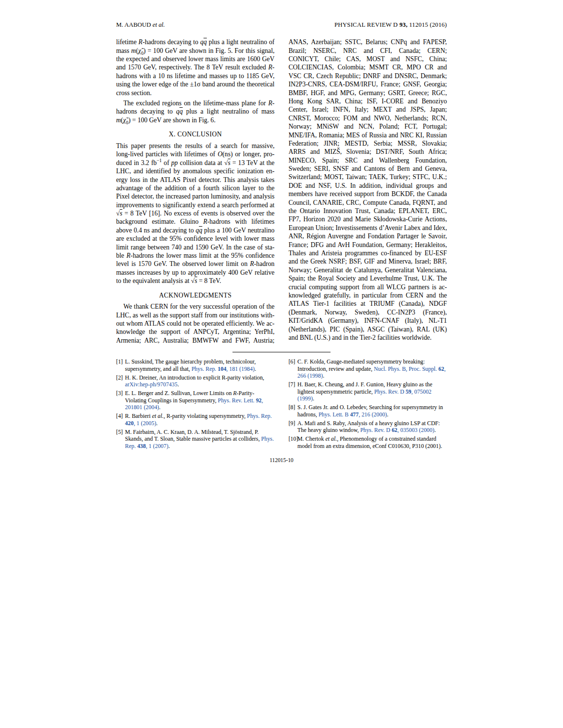M. AABOUD et al.
PHYSICAL REVIEW D 93, 112015 (2016)
lifetime R-hadrons decaying to qq plus a light neutralino of mass m(χ̃0) = 100 GeV are shown in Fig. 5. For this signal, the expected and observed lower mass limits are 1600 GeV and 1570 GeV, respectively. The 8 TeV result excluded R-hadrons with a 10 ns lifetime and masses up to 1185 GeV, using the lower edge of the ±1σ band around the theoretical cross section.
The excluded regions on the lifetime-mass plane for R-hadrons decaying to qq plus a light neutralino of mass m(χ̃0) = 100 GeV are shown in Fig. 6.
X. Conclusion
This paper presents the results of a search for massive, long-lived particles with lifetimes of O(ns) or longer, produced in 3.2 fb−1 of pp collision data at √s = 13 TeV at the LHC, and identified by anomalous specific ionization energy loss in the ATLAS Pixel detector. This analysis takes advantage of the addition of a fourth silicon layer to the Pixel detector, the increased parton luminosity, and analysis improvements to significantly extend a search performed at √s = 8 TeV [16]. No excess of events is observed over the background estimate. Gluino R-hadrons with lifetimes above 0.4 ns and decaying to qq plus a 100 GeV neutralino are excluded at the 95% confidence level with lower mass limit range between 740 and 1590 GeV. In the case of stable R-hadrons the lower mass limit at the 95% confidence level is 1570 GeV. The observed lower limit on R-hadron masses increases by up to approximately 400 GeV relative to the equivalent analysis at √s = 8 TeV.
Acknowledgments
We thank CERN for the very successful operation of the LHC, as well as the support staff from our institutions without whom ATLAS could not be operated efficiently. We acknowledge the support of ANPCyT, Argentina; YerPhI, Armenia; ARC, Australia; BMWFW and FWF, Austria; ANAS, Azerbaijan; SSTC, Belarus; CNPq and FAPESP, Brazil; NSERC, NRC and CFI, Canada; CERN; CONICYT, Chile; CAS, MOST and NSFC, China; COLCIENCIAS, Colombia; MSMT CR, MPO CR and VSC CR, Czech Republic; DNRF and DNSRC, Denmark; IN2P3-CNRS, CEA-DSM/IRFU, France; GNSF, Georgia; BMBF, HGF, and MPG, Germany; GSRT, Greece; RGC, Hong Kong SAR, China; ISF, I-CORE and Benoziyo Center, Israel; INFN, Italy; MEXT and JSPS, Japan; CNRST, Morocco; FOM and NWO, Netherlands; RCN, Norway; MNiSW and NCN, Poland; FCT, Portugal; MNE/IFA, Romania; MES of Russia and NRC KI, Russian Federation; JINR; MESTD, Serbia; MSSR, Slovakia; ARRS and MIZŠ, Slovenia; DST/NRF, South Africa; MINECO, Spain; SRC and Wallenberg Foundation, Sweden; SERI, SNSF and Cantons of Bern and Geneva, Switzerland; MOST, Taiwan; TAEK, Turkey; STFC, U.K.; DOE and NSF, U.S. In addition, individual groups and members have received support from BCKDF, the Canada Council, CANARIE, CRC, Compute Canada, FQRNT, and the Ontario Innovation Trust, Canada; EPLANET, ERC, FP7, Horizon 2020 and Marie Skłodowska-Curie Actions, European Union; Investissements d’Avenir Labex and Idex, ANR, Région Auvergne and Fondation Partager le Savoir, France; DFG and AvH Foundation, Germany; Herakleitos, Thales and Aristeia programmes co-financed by EU-ESF and the Greek NSRF; BSF, GIF and Minerva, Israel; BRF, Norway; Generalitat de Catalunya, Generalitat Valenciana, Spain; the Royal Society and Leverhulme Trust, U.K. The crucial computing support from all WLCG partners is acknowledged gratefully, in particular from CERN and the ATLAS Tier-1 facilities at TRIUMF (Canada), NDGF (Denmark, Norway, Sweden), CC-IN2P3 (France), KIT/GridKA (Germany), INFN-CNAF (Italy), NL-T1 (Netherlands), PIC (Spain), ASGC (Taiwan), RAL (UK) and BNL (U.S.) and in the Tier-2 facilities worldwide.
[1] L. Susskind, The gauge hierarchy problem, technicolour, supersymmetry, and all that, Phys. Rep. 104, 181 (1984).
[2] H. K. Dreiner, An introduction to explicit R-parity violation, arXiv:hep-ph/9707435.
[3] E. L. Berger and Z. Sullivan, Lower Limits on R-Parity-Violating Couplings in Supersymmetry, Phys. Rev. Lett. 92, 201801 (2004).
[4] R. Barbieri et al., R-parity violating supersymmetry, Phys. Rep. 420, 1 (2005).
[5] M. Fairbairn, A. C. Kraan, D. A. Milstead, T. Sjöstrand, P. Skands, and T. Sloan, Stable massive particles at colliders, Phys. Rep. 438, 1 (2007).
[6] C. F. Kolda, Gauge-mediated supersymmetry breaking: Introduction, review and update, Nucl. Phys. B, Proc. Suppl. 62, 266 (1998).
[7] H. Baer, K. Cheung, and J. F. Gunion, Heavy gluino as the lightest supersymmetric particle, Phys. Rev. D 59, 075002 (1999).
[8] S. J. Gates Jr. and O. Lebedev, Searching for supersymmetry in hadrons, Phys. Lett. B 477, 216 (2000).
[9] A. Mafi and S. Raby, Analysis of a heavy gluino LSP at CDF: The heavy gluino window, Phys. Rev. D 62, 035003 (2000).
[10] M. Chertok et al., Phenomenology of a constrained standard model from an extra dimension, eConf C010630, P310 (2001).
112015-10